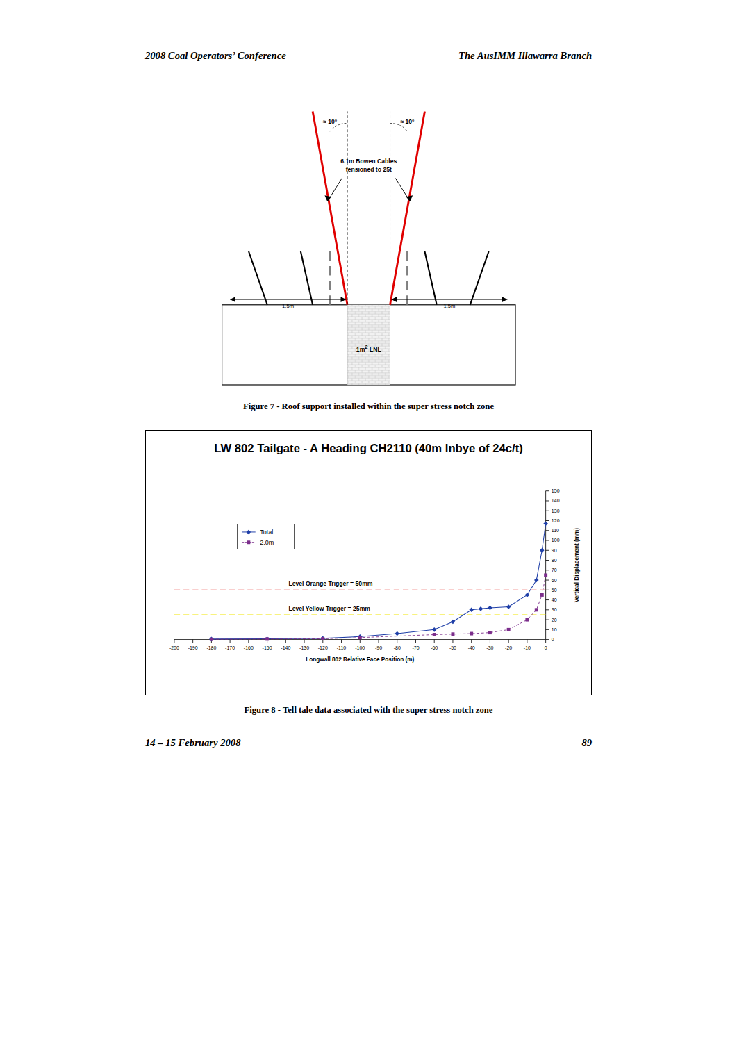2008 Coal Operators’ Conference The AusIMM Illawarra Branch
1m2 LNL ≈ 10° ≈ 10° 6.1m Bowen Cables tensioned to 25t 1.5m 1.5m
Figure 7 - Roof support installed within the super stress notch zone
LW 802 Tailgate - A Heading CH2110 (40m Inbye of 24c/t)
0 10 20 30 40 50 60 70 80 90 100 110 120 130 140 150 Vertical Displacement (mm) -200 -190 -180 -170 -160 -150 -140 -130 -120 -110 -100 -90 -80 -70 -60 -50 -40 -30 -20 -10 0 Longwall 802 Relative Face Position (m) Level Orange Trigger = 50mm Level Yellow Trigger = 25mm Total 2.0m
Figure 8 - Tell tale data associated with the super stress notch zone
14 – 15 February 2008 89